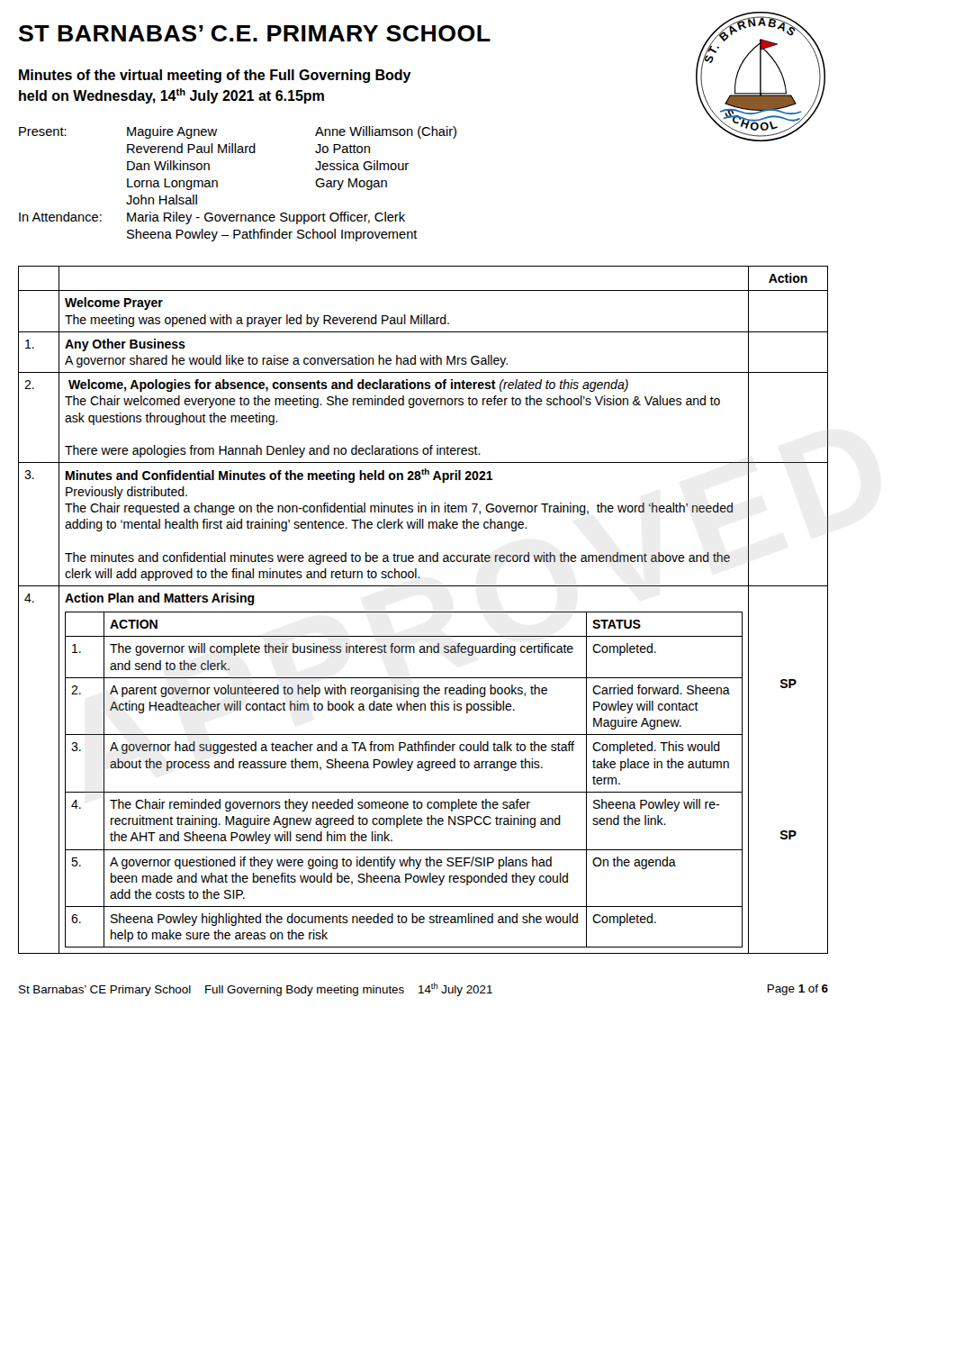APPROVED
ST BARNABAS’ C.E. PRIMARY SCHOOL
Minutes of the virtual meeting of the Full Governing Body
held on Wednesday, 14th July 2021 at 6.15pm
ST. BARNABAS SCHOOL
| Present: | Maguire Agnew | Anne Williamson (Chair) |
| | Reverend Paul Millard | Jo Patton |
| | Dan Wilkinson | Jessica Gilmour |
| | Lorna Longman | Gary Mogan |
| | John Halsall | |
| In Attendance: | Maria Riley - Governance Support Officer, Clerk |
| | Sheena Powley – Pathfinder School Improvement |
| | | Action |
| | Welcome Prayer The meeting was opened with a prayer led by Reverend Paul Millard. | |
| 1. | Any Other Business A governor shared he would like to raise a conversation he had with Mrs Galley. | |
| 2. | Welcome, Apologies for absence, consents and declarations of interest (related to this agenda) The Chair welcomed everyone to the meeting. She reminded governors to refer to the school’s Vision & Values and to ask questions throughout the meeting. There were apologies from Hannah Denley and no declarations of interest. | |
| 3. | Minutes and Confidential Minutes of the meeting held on 28 th April 2021 Previously distributed. The Chair requested a change on the non-confidential minutes in in item 7, Governor Training, the word ‘health’ needed adding to ‘mental health first aid training’ sentence. The clerk will make the change. The minutes and confidential minutes were agreed to be a true and accurate record with the amendment above and the clerk will add approved to the final minutes and return to school. | |
| 4. | Action Plan and Matters Arising / / ACTION / STATUS / / 1. / The governor will complete their business interest form and safeguarding certificate and send to the clerk. / Completed. / / 2. / A parent governor volunteered to help with reorganising the reading books, the Acting Headteacher will contact him to book a date when this is possible. / Carried forward. Sheena Powley will contact Maguire Agnew. / / 3. / A governor had suggested a teacher and a TA from Pathfinder could talk to the staff about the process and reassure them, Sheena Powley agreed to arrange this. / Completed. This would take place in the autumn term. / / 4. / The Chair reminded governors they needed someone to complete the safer recruitment training. Maguire Agnew agreed to complete the NSPCC training and the AHT and Sheena Powley will send him the link. / Sheena Powley will re-send the link. / / 5. / A governor questioned if they were going to identify why the SEF/SIP plans had been made and what the benefits would be, Sheena Powley responded they could add the costs to the SIP. / On the agenda / / 6. / Sheena Powley highlighted the documents needed to be streamlined and she would help to make sure the areas on the risk / Completed. / | SP SP |
St Barnabas’ CE Primary School Full Governing Body meeting minutes 14th July 2021
Page 1 of 6